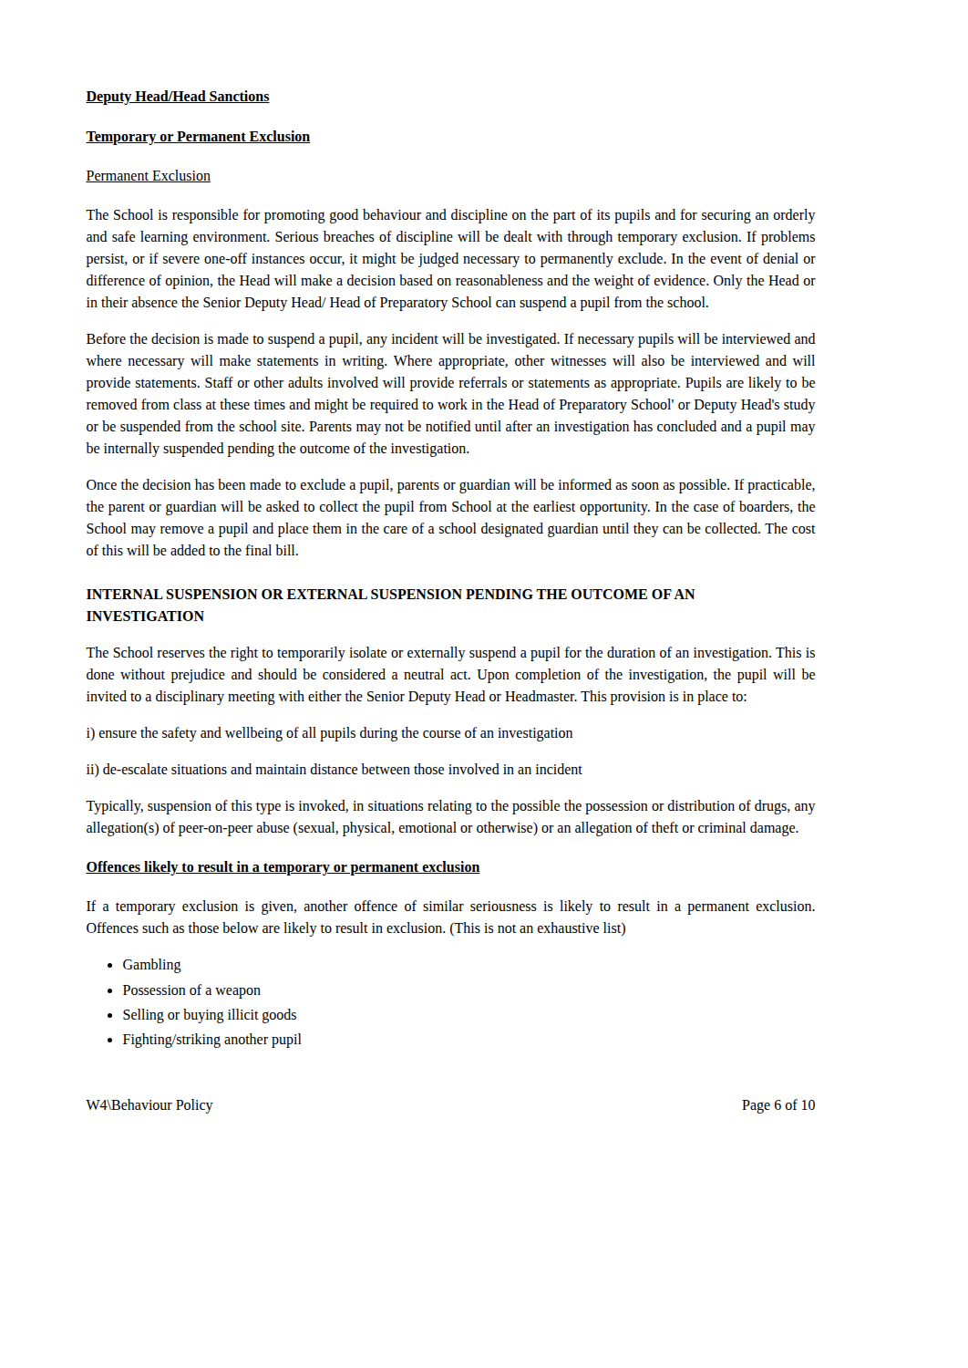Deputy Head/Head Sanctions
Temporary or Permanent Exclusion
Permanent Exclusion
The School is responsible for promoting good behaviour and discipline on the part of its pupils and for securing an orderly and safe learning environment. Serious breaches of discipline will be dealt with through temporary exclusion. If problems persist, or if severe one-off instances occur, it might be judged necessary to permanently exclude. In the event of denial or difference of opinion, the Head will make a decision based on reasonableness and the weight of evidence. Only the Head or in their absence the Senior Deputy Head/ Head of Preparatory School can suspend a pupil from the school.
Before the decision is made to suspend a pupil, any incident will be investigated. If necessary pupils will be interviewed and where necessary will make statements in writing. Where appropriate, other witnesses will also be interviewed and will provide statements. Staff or other adults involved will provide referrals or statements as appropriate. Pupils are likely to be removed from class at these times and might be required to work in the Head of Preparatory School' or Deputy Head's study or be suspended from the school site. Parents may not be notified until after an investigation has concluded and a pupil may be internally suspended pending the outcome of the investigation.
Once the decision has been made to exclude a pupil, parents or guardian will be informed as soon as possible. If practicable, the parent or guardian will be asked to collect the pupil from School at the earliest opportunity. In the case of boarders, the School may remove a pupil and place them in the care of a school designated guardian until they can be collected. The cost of this will be added to the final bill.
Internal suspension or external suspension pending the outcome of an investigation
The School reserves the right to temporarily isolate or externally suspend a pupil for the duration of an investigation. This is done without prejudice and should be considered a neutral act. Upon completion of the investigation, the pupil will be invited to a disciplinary meeting with either the Senior Deputy Head or Headmaster. This provision is in place to:
i) ensure the safety and wellbeing of all pupils during the course of an investigation
ii) de-escalate situations and maintain distance between those involved in an incident
Typically, suspension of this type is invoked, in situations relating to the possible the possession or distribution of drugs, any allegation(s) of peer-on-peer abuse (sexual, physical, emotional or otherwise) or an allegation of theft or criminal damage.
Offences likely to result in a temporary or permanent exclusion
If a temporary exclusion is given, another offence of similar seriousness is likely to result in a permanent exclusion. Offences such as those below are likely to result in exclusion. (This is not an exhaustive list)
Gambling
Possession of a weapon
Selling or buying illicit goods
Fighting/striking another pupil
W4\Behaviour Policy Page 6 of 10